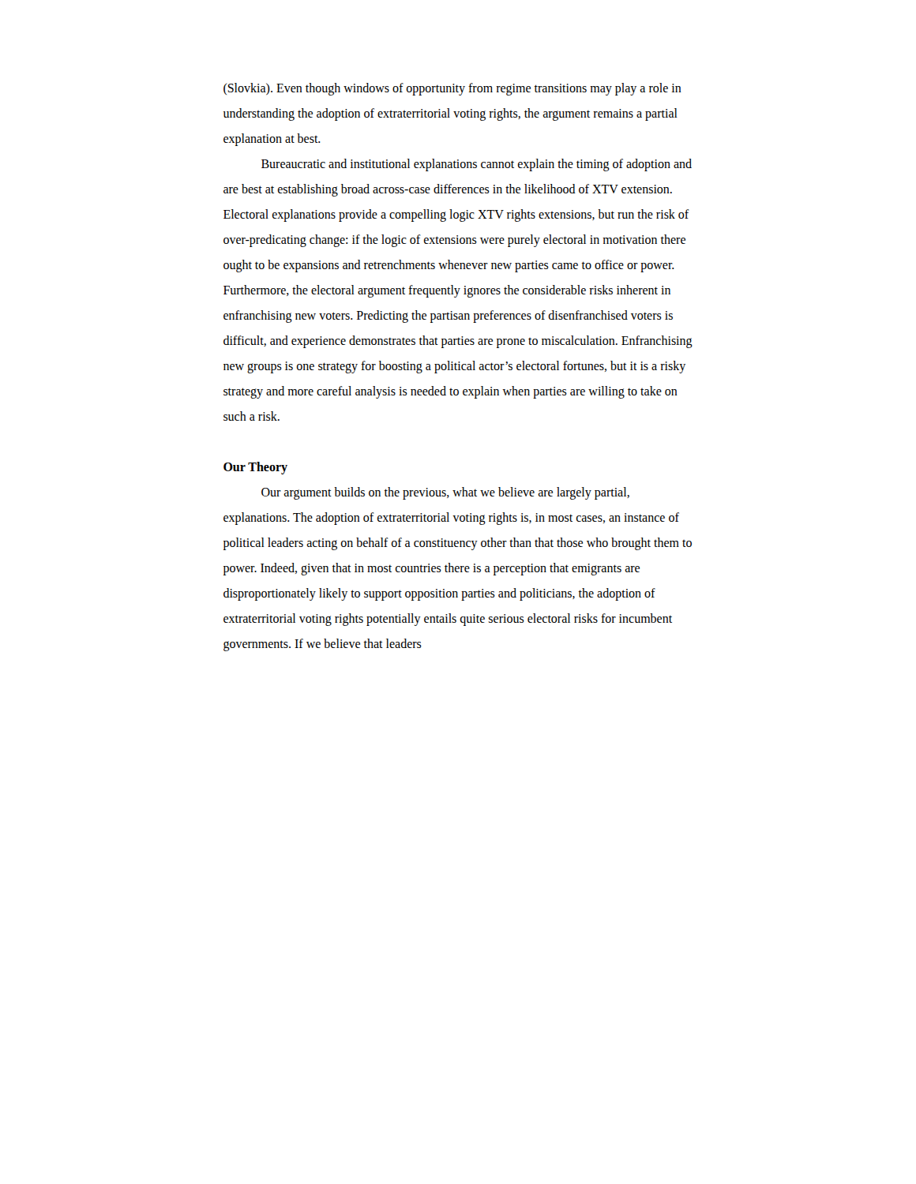(Slovkia). Even though windows of opportunity from regime transitions may play a role in understanding the adoption of extraterritorial voting rights, the argument remains a partial explanation at best.
Bureaucratic and institutional explanations cannot explain the timing of adoption and are best at establishing broad across-case differences in the likelihood of XTV extension. Electoral explanations provide a compelling logic XTV rights extensions, but run the risk of over-predicating change: if the logic of extensions were purely electoral in motivation there ought to be expansions and retrenchments whenever new parties came to office or power. Furthermore, the electoral argument frequently ignores the considerable risks inherent in enfranchising new voters. Predicting the partisan preferences of disenfranchised voters is difficult, and experience demonstrates that parties are prone to miscalculation. Enfranchising new groups is one strategy for boosting a political actor’s electoral fortunes, but it is a risky strategy and more careful analysis is needed to explain when parties are willing to take on such a risk.
Our Theory
Our argument builds on the previous, what we believe are largely partial, explanations. The adoption of extraterritorial voting rights is, in most cases, an instance of political leaders acting on behalf of a constituency other than that those who brought them to power. Indeed, given that in most countries there is a perception that emigrants are disproportionately likely to support opposition parties and politicians, the adoption of extraterritorial voting rights potentially entails quite serious electoral risks for incumbent governments. If we believe that leaders